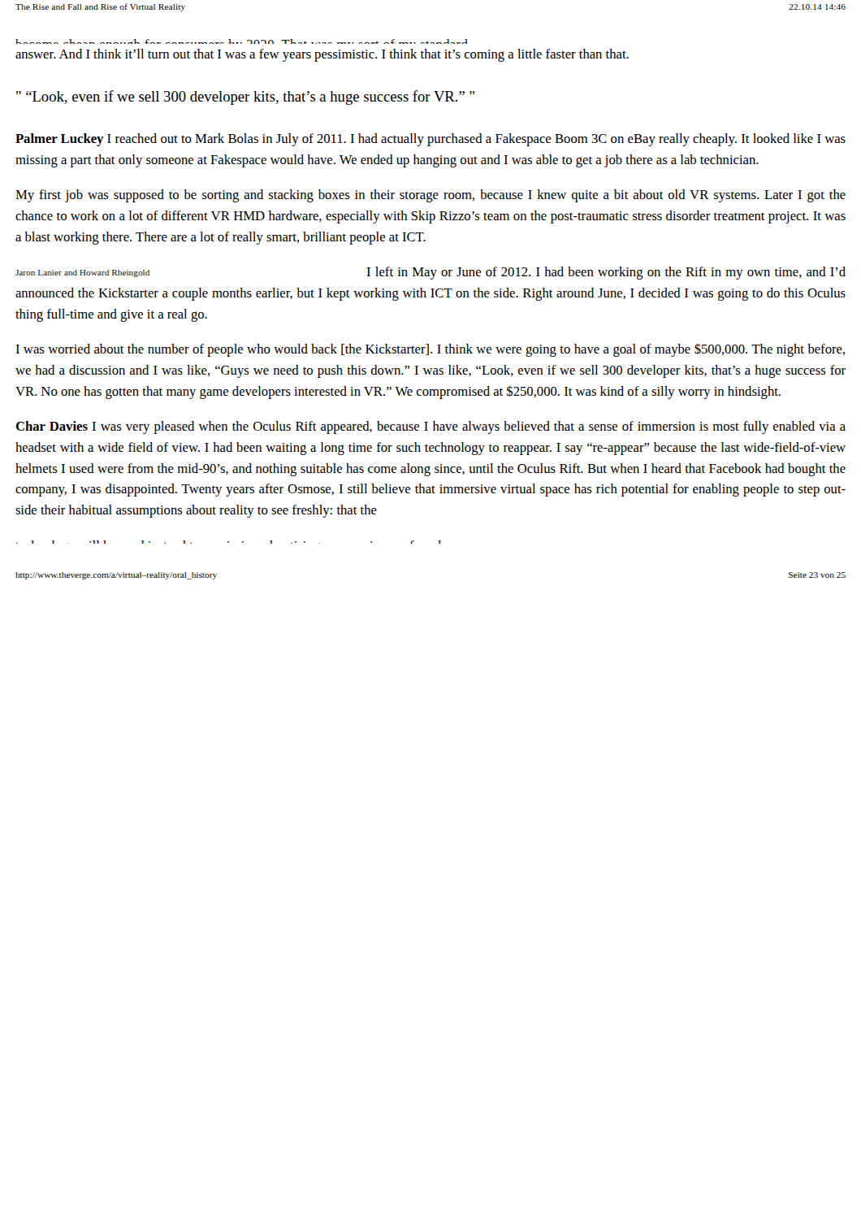The Rise and Fall and Rise of Virtual Reality 22.10.14 14:46
become cheap enough for consumers by 2020. That was my sort of my standard
answer. And I think it’ll turn out that I was a few years pessimistic. I think that it’s coming a little faster than that.
" “Look, even if we sell 300 developer kits, that’s a huge success for VR.” "
Palmer Luckey I reached out to Mark Bolas in July of 2011. I had actually purchased a Fakespace Boom 3C on eBay really cheaply. It looked like I was missing a part that only someone at Fakespace would have. We ended up hanging out and I was able to get a job there as a lab technician.
My first job was supposed to be sorting and stacking boxes in their storage room, because I knew quite a bit about old VR systems. Later I got the chance to work on a lot of different VR HMD hardware, especially with Skip Rizzo’s team on the post-traumatic stress disorder treatment project. It was a blast working there. There are a lot of really smart, brilliant people at ICT.
Jaron Lanier and Howard Rheingold
I left in May or June of 2012. I had been working on the Rift in my own time, and I’d announced the Kickstarter a couple months earlier, but I kept working with ICT on the side. Right around June, I decided I was going to do this Oculus thing full-time and give it a real go.
I was worried about the number of people who would back [the Kickstarter]. I think we were going to have a goal of maybe $500,000. The night before, we had a discussion and I was like, “Guys we need to push this down.” I was like, “Look, even if we sell 300 developer kits, that’s a huge success for VR. No one has gotten that many game developers interested in VR.” We compromised at $250,000. It was kind of a silly worry in hindsight.
Char Davies I was very pleased when the Oculus Rift appeared, because I have always believed that a sense of immersion is most fully enabled via a headset with a wide field of view. I had been waiting a long time for such technology to reappear. I say “re-appear” because the last wide-field-of-view helmets I used were from the mid-90’s, and nothing suitable has come along since, until the Oculus Rift. But when I heard that Facebook had bought the company, I was disappointed. Twenty years after Osmose, I still believe that immersive virtual space has rich potential for enabling people to step outside their habitual assumptions about reality to see freshly: that the
technology will be used instead to maximize advertising revenue is a profound
http://www.theverge.com/a/virtual–reality/oral_history Seite 23 von 25